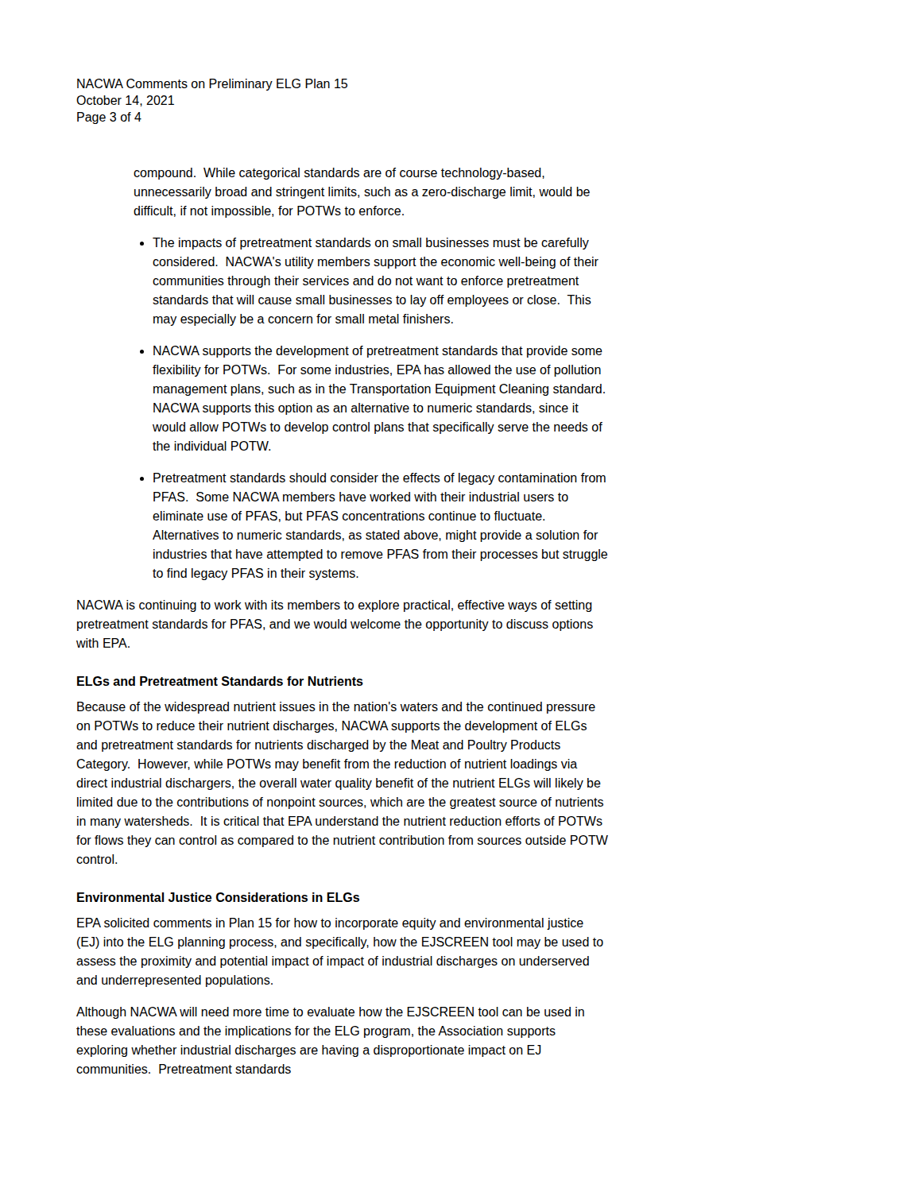NACWA Comments on Preliminary ELG Plan 15
October 14, 2021
Page 3 of 4
compound. While categorical standards are of course technology-based, unnecessarily broad and stringent limits, such as a zero-discharge limit, would be difficult, if not impossible, for POTWs to enforce.
The impacts of pretreatment standards on small businesses must be carefully considered. NACWA's utility members support the economic well-being of their communities through their services and do not want to enforce pretreatment standards that will cause small businesses to lay off employees or close. This may especially be a concern for small metal finishers.
NACWA supports the development of pretreatment standards that provide some flexibility for POTWs. For some industries, EPA has allowed the use of pollution management plans, such as in the Transportation Equipment Cleaning standard. NACWA supports this option as an alternative to numeric standards, since it would allow POTWs to develop control plans that specifically serve the needs of the individual POTW.
Pretreatment standards should consider the effects of legacy contamination from PFAS. Some NACWA members have worked with their industrial users to eliminate use of PFAS, but PFAS concentrations continue to fluctuate. Alternatives to numeric standards, as stated above, might provide a solution for industries that have attempted to remove PFAS from their processes but struggle to find legacy PFAS in their systems.
NACWA is continuing to work with its members to explore practical, effective ways of setting pretreatment standards for PFAS, and we would welcome the opportunity to discuss options with EPA.
ELGs and Pretreatment Standards for Nutrients
Because of the widespread nutrient issues in the nation's waters and the continued pressure on POTWs to reduce their nutrient discharges, NACWA supports the development of ELGs and pretreatment standards for nutrients discharged by the Meat and Poultry Products Category. However, while POTWs may benefit from the reduction of nutrient loadings via direct industrial dischargers, the overall water quality benefit of the nutrient ELGs will likely be limited due to the contributions of nonpoint sources, which are the greatest source of nutrients in many watersheds. It is critical that EPA understand the nutrient reduction efforts of POTWs for flows they can control as compared to the nutrient contribution from sources outside POTW control.
Environmental Justice Considerations in ELGs
EPA solicited comments in Plan 15 for how to incorporate equity and environmental justice (EJ) into the ELG planning process, and specifically, how the EJSCREEN tool may be used to assess the proximity and potential impact of impact of industrial discharges on underserved and underrepresented populations.
Although NACWA will need more time to evaluate how the EJSCREEN tool can be used in these evaluations and the implications for the ELG program, the Association supports exploring whether industrial discharges are having a disproportionate impact on EJ communities. Pretreatment standards